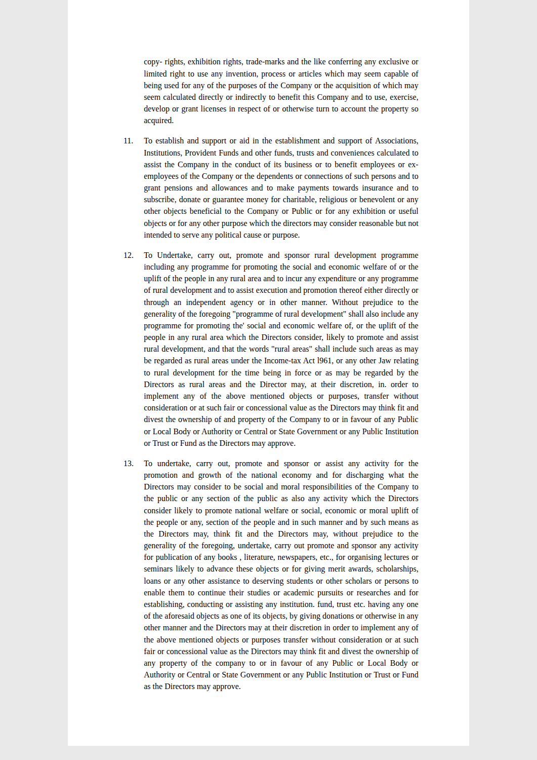copy- rights, exhibition rights, trade-marks and the like conferring any exclusive or limited right to use any invention, process or articles which may seem capable of being used for any of the purposes of the Company or the acquisition of which may seem calculated directly or indirectly to benefit this Company and to use, exercise, develop or grant licenses in respect of or otherwise turn to account the property so acquired.
11. To establish and support or aid in the establishment and support of Associations, Institutions, Provident Funds and other funds, trusts and conveniences calculated to assist the Company in the conduct of its business or to benefit employees or ex-employees of the Company or the dependents or connections of such persons and to grant pensions and allowances and to make payments towards insurance and to subscribe, donate or guarantee money for charitable, religious or benevolent or any other objects beneficial to the Company or Public or for any exhibition or useful objects or for any other purpose which the directors may consider reasonable but not intended to serve any political cause or purpose.
12. To Undertake, carry out, promote and sponsor rural development programme including any programme for promoting the social and economic welfare of or the uplift of the people in any rural area and to incur any expenditure or any programme of rural development and to assist execution and promotion thereof either directly or through an independent agency or in other manner. Without prejudice to the generality of the foregoing "programme of rural development" shall also include any programme for promoting the' social and economic welfare of, or the uplift of the people in any rural area which the Directors consider, likely to promote and assist rural development, and that the words "rural areas" shall include such areas as may be regarded as rural areas under the Income-tax Act l961, or any other Jaw relating to rural development for the time being in force or as may be regarded by the Directors as rural areas and the Director may, at their discretion, in. order to implement any of the above mentioned objects or purposes, transfer without consideration or at such fair or concessional value as the Directors may think fit and divest the ownership of and property of the Company to or in favour of any Public or Local Body or Authority or Central or State Government or any Public Institution or Trust or Fund as the Directors may approve.
13. To undertake, carry out, promote and sponsor or assist any activity for the promotion and growth of the national economy and for discharging what the Directors may consider to be social and moral responsibilities of the Company to the public or any section of the public as also any activity which the Directors consider likely to promote national welfare or social, economic or moral uplift of the people or any, section of the people and in such manner and by such means as the Directors may, think fit and the Directors may, without prejudice to the generality of the foregoing, undertake, carry out promote and sponsor any activity for publication of any books , literature, newspapers, etc., for organising lectures or seminars likely to advance these objects or for giving merit awards, scholarships, loans or any other assistance to deserving students or other scholars or persons to enable them to continue their studies or academic pursuits or researches and for establishing, conducting or assisting any institution. fund, trust etc. having any one of the aforesaid objects as one of its objects, by giving donations or otherwise in any other manner and the Directors may at their discretion in order to implement any of the above mentioned objects or purposes transfer without consideration or at such fair or concessional value as the Directors may think fit and divest the ownership of any property of the company to or in favour of any Public or Local Body or Authority or Central or State Government or any Public Institution or Trust or Fund as the Directors may approve.